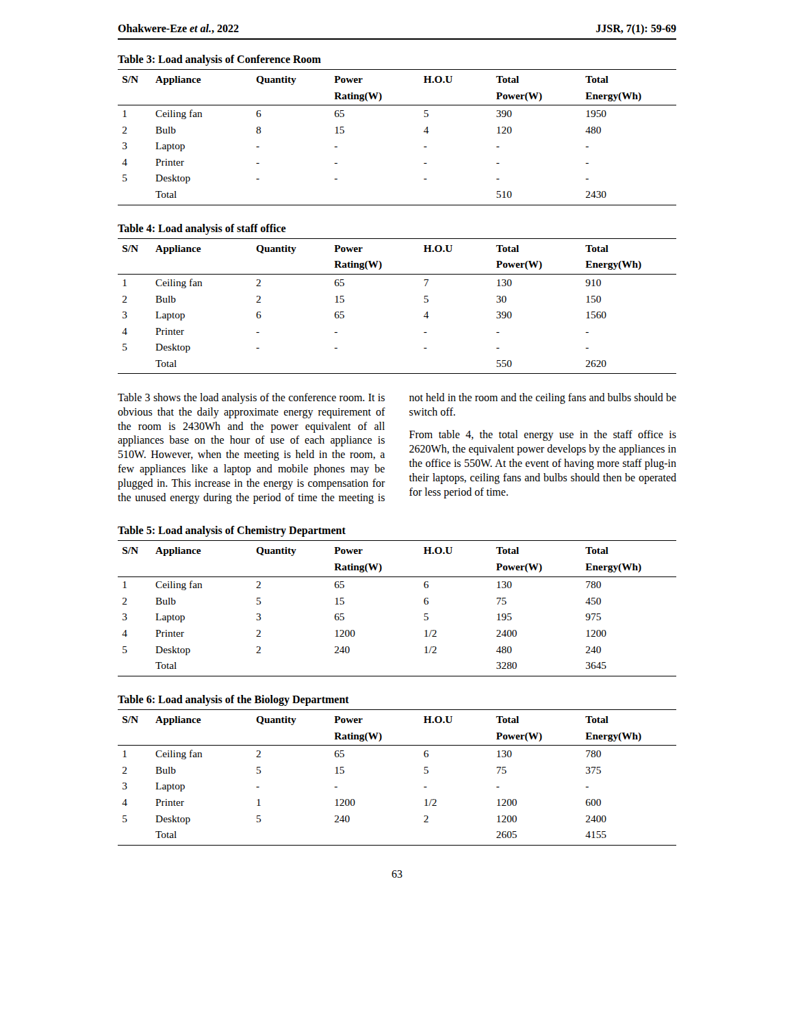Ohakwere-Eze et al., 2022 JJSR, 7(1): 59-69
Table 3: Load analysis of Conference Room
| S/N | Appliance | Quantity | Power | H.O.U | Total | Total |
| --- | --- | --- | --- | --- | --- | --- |
| | | | Rating(W) | | Power(W) | Energy(Wh) |
| 1 | Ceiling fan | 6 | 65 | 5 | 390 | 1950 |
| 2 | Bulb | 8 | 15 | 4 | 120 | 480 |
| 3 | Laptop | - | - | - | - | - |
| 4 | Printer | - | - | - | - | - |
| 5 | Desktop | - | - | - | - | - |
| | Total | | | | 510 | 2430 |
Table 4: Load analysis of staff office
| S/N | Appliance | Quantity | Power | H.O.U | Total | Total |
| --- | --- | --- | --- | --- | --- | --- |
| | | | Rating(W) | | Power(W) | Energy(Wh) |
| 1 | Ceiling fan | 2 | 65 | 7 | 130 | 910 |
| 2 | Bulb | 2 | 15 | 5 | 30 | 150 |
| 3 | Laptop | 6 | 65 | 4 | 390 | 1560 |
| 4 | Printer | - | - | - | - | - |
| 5 | Desktop | - | - | - | - | - |
| | Total | | | | 550 | 2620 |
Table 3 shows the load analysis of the conference room. It is obvious that the daily approximate energy requirement of the room is 2430Wh and the power equivalent of all appliances base on the hour of use of each appliance is 510W. However, when the meeting is held in the room, a few appliances like a laptop and mobile phones may be plugged in. This increase in the energy is compensation for the unused energy during the period of time the meeting is not held in the room and the ceiling fans and bulbs should be switch off.
From table 4, the total energy use in the staff office is 2620Wh, the equivalent power develops by the appliances in the office is 550W. At the event of having more staff plug-in their laptops, ceiling fans and bulbs should then be operated for less period of time.
Table 5: Load analysis of Chemistry Department
| S/N | Appliance | Quantity | Power | H.O.U | Total | Total |
| --- | --- | --- | --- | --- | --- | --- |
| | | | Rating(W) | | Power(W) | Energy(Wh) |
| 1 | Ceiling fan | 2 | 65 | 6 | 130 | 780 |
| 2 | Bulb | 5 | 15 | 6 | 75 | 450 |
| 3 | Laptop | 3 | 65 | 5 | 195 | 975 |
| 4 | Printer | 2 | 1200 | 1/2 | 2400 | 1200 |
| 5 | Desktop | 2 | 240 | 1/2 | 480 | 240 |
| | Total | | | | 3280 | 3645 |
Table 6: Load analysis of the Biology Department
| S/N | Appliance | Quantity | Power | H.O.U | Total | Total |
| --- | --- | --- | --- | --- | --- | --- |
| | | | Rating(W) | | Power(W) | Energy(Wh) |
| 1 | Ceiling fan | 2 | 65 | 6 | 130 | 780 |
| 2 | Bulb | 5 | 15 | 5 | 75 | 375 |
| 3 | Laptop | - | - | - | - | - |
| 4 | Printer | 1 | 1200 | 1/2 | 1200 | 600 |
| 5 | Desktop | 5 | 240 | 2 | 1200 | 2400 |
| | Total | | | | 2605 | 4155 |
63